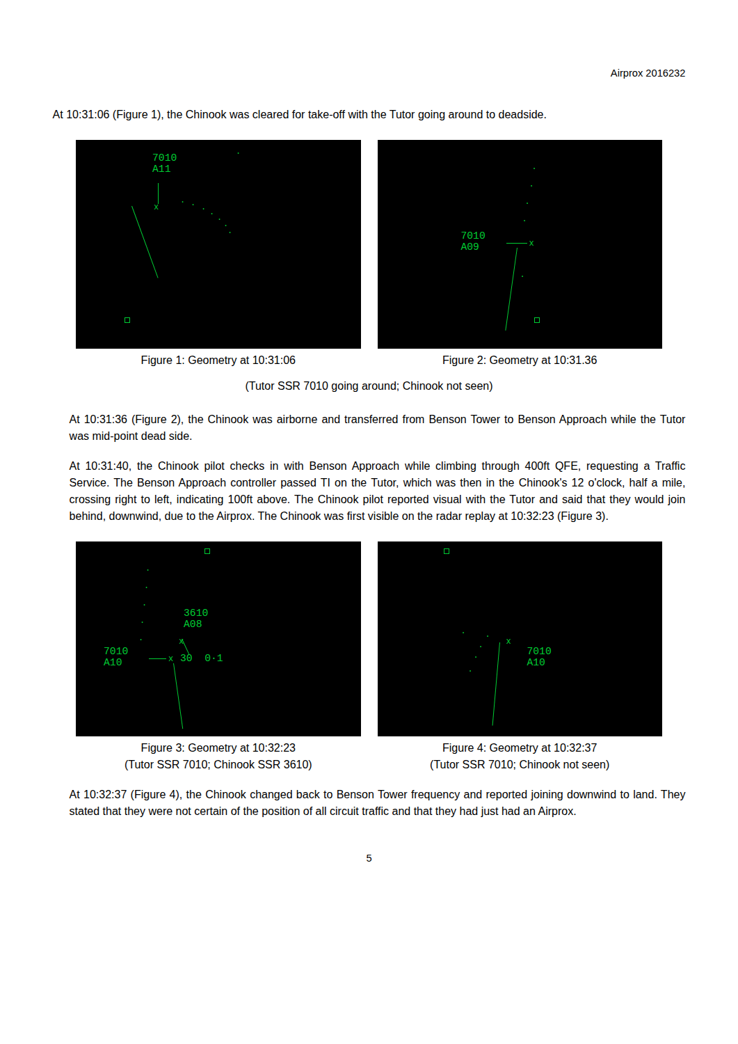Airprox 2016232
At 10:31:06 (Figure 1), the Chinook was cleared for take-off with the Tutor going around to deadside.
7010 A11
x
.
.
.
.
.
.
.
.
7010 A09
x
.
.
.
.
.
Figure 1: Geometry at 10:31:06
Figure 2: Geometry at 10:31.36
(Tutor SSR 7010 going around; Chinook not seen)
At 10:31:36 (Figure 2), the Chinook was airborne and transferred from Benson Tower to Benson Approach while the Tutor was mid-point dead side.
At 10:31:40, the Chinook pilot checks in with Benson Approach while climbing through 400ft QFE, requesting a Traffic Service. The Benson Approach controller passed TI on the Tutor, which was then in the Chinook's 12 o'clock, half a mile, crossing right to left, indicating 100ft above. The Chinook pilot reported visual with the Tutor and said that they would join behind, downwind, due to the Airprox. The Chinook was first visible on the radar replay at 10:32:23 (Figure 3).
3610 A08
x
7010 A10
x
30 0·1
.
.
.
.
.
7010 A10
x
.
.
.
.
.
Figure 3: Geometry at 10:32:23
(Tutor SSR 7010; Chinook SSR 3610)
Figure 4: Geometry at 10:32:37
(Tutor SSR 7010; Chinook not seen)
At 10:32:37 (Figure 4), the Chinook changed back to Benson Tower frequency and reported joining downwind to land. They stated that they were not certain of the position of all circuit traffic and that they had just had an Airprox.
5